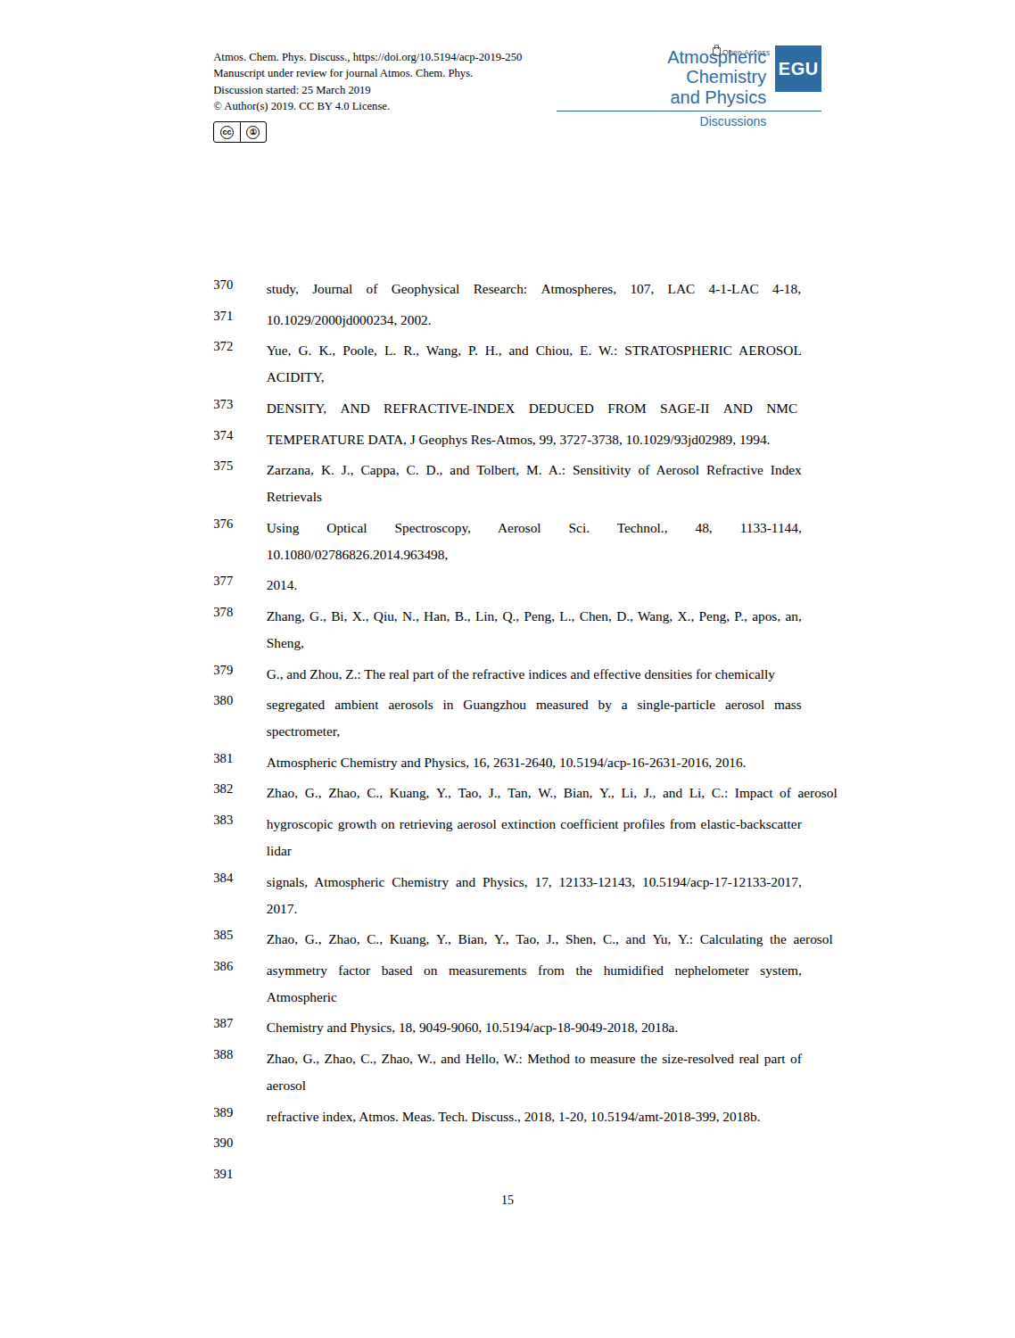Atmos. Chem. Phys. Discuss., https://doi.org/10.5194/acp-2019-250
Manuscript under review for journal Atmos. Chem. Phys.
Discussion started: 25 March 2019
© Author(s) 2019. CC BY 4.0 License.
cc
①
Open Access
EGU
Atmospheric Chemistry and Physics
Discussions
370
study, Journal of Geophysical Research: Atmospheres, 107, LAC 4-1-LAC 4-18,
371
10.1029/2000jd000234, 2002.
372
Yue, G. K., Poole, L. R., Wang, P. H., and Chiou, E. W.: STRATOSPHERIC AEROSOL ACIDITY,
373
DENSITY, AND REFRACTIVE-INDEX DEDUCED FROM SAGE-II AND NMC
374
TEMPERATURE DATA, J Geophys Res-Atmos, 99, 3727-3738, 10.1029/93jd02989, 1994.
375
Zarzana, K. J., Cappa, C. D., and Tolbert, M. A.: Sensitivity of Aerosol Refractive Index Retrievals
376
Using Optical Spectroscopy, Aerosol Sci. Technol., 48, 1133-1144, 10.1080/02786826.2014.963498,
377
2014.
378
Zhang, G., Bi, X., Qiu, N., Han, B., Lin, Q., Peng, L., Chen, D., Wang, X., Peng, P., apos, an, Sheng,
379
G., and Zhou, Z.: The real part of the refractive indices and effective densities for chemically
380
segregated ambient aerosols in Guangzhou measured by a single-particle aerosol mass spectrometer,
381
Atmospheric Chemistry and Physics, 16, 2631-2640, 10.5194/acp-16-2631-2016, 2016.
382
Zhao, G., Zhao, C., Kuang, Y., Tao, J., Tan, W., Bian, Y., Li, J., and Li, C.: Impact of aerosol
383
hygroscopic growth on retrieving aerosol extinction coefficient profiles from elastic-backscatter lidar
384
signals, Atmospheric Chemistry and Physics, 17, 12133-12143, 10.5194/acp-17-12133-2017, 2017.
385
Zhao, G., Zhao, C., Kuang, Y., Bian, Y., Tao, J., Shen, C., and Yu, Y.: Calculating the aerosol
386
asymmetry factor based on measurements from the humidified nephelometer system, Atmospheric
387
Chemistry and Physics, 18, 9049-9060, 10.5194/acp-18-9049-2018, 2018a.
388
Zhao, G., Zhao, C., Zhao, W., and Hello, W.: Method to measure the size-resolved real part of aerosol
389
refractive index, Atmos. Meas. Tech. Discuss., 2018, 1-20, 10.5194/amt-2018-399, 2018b.
390
391
15